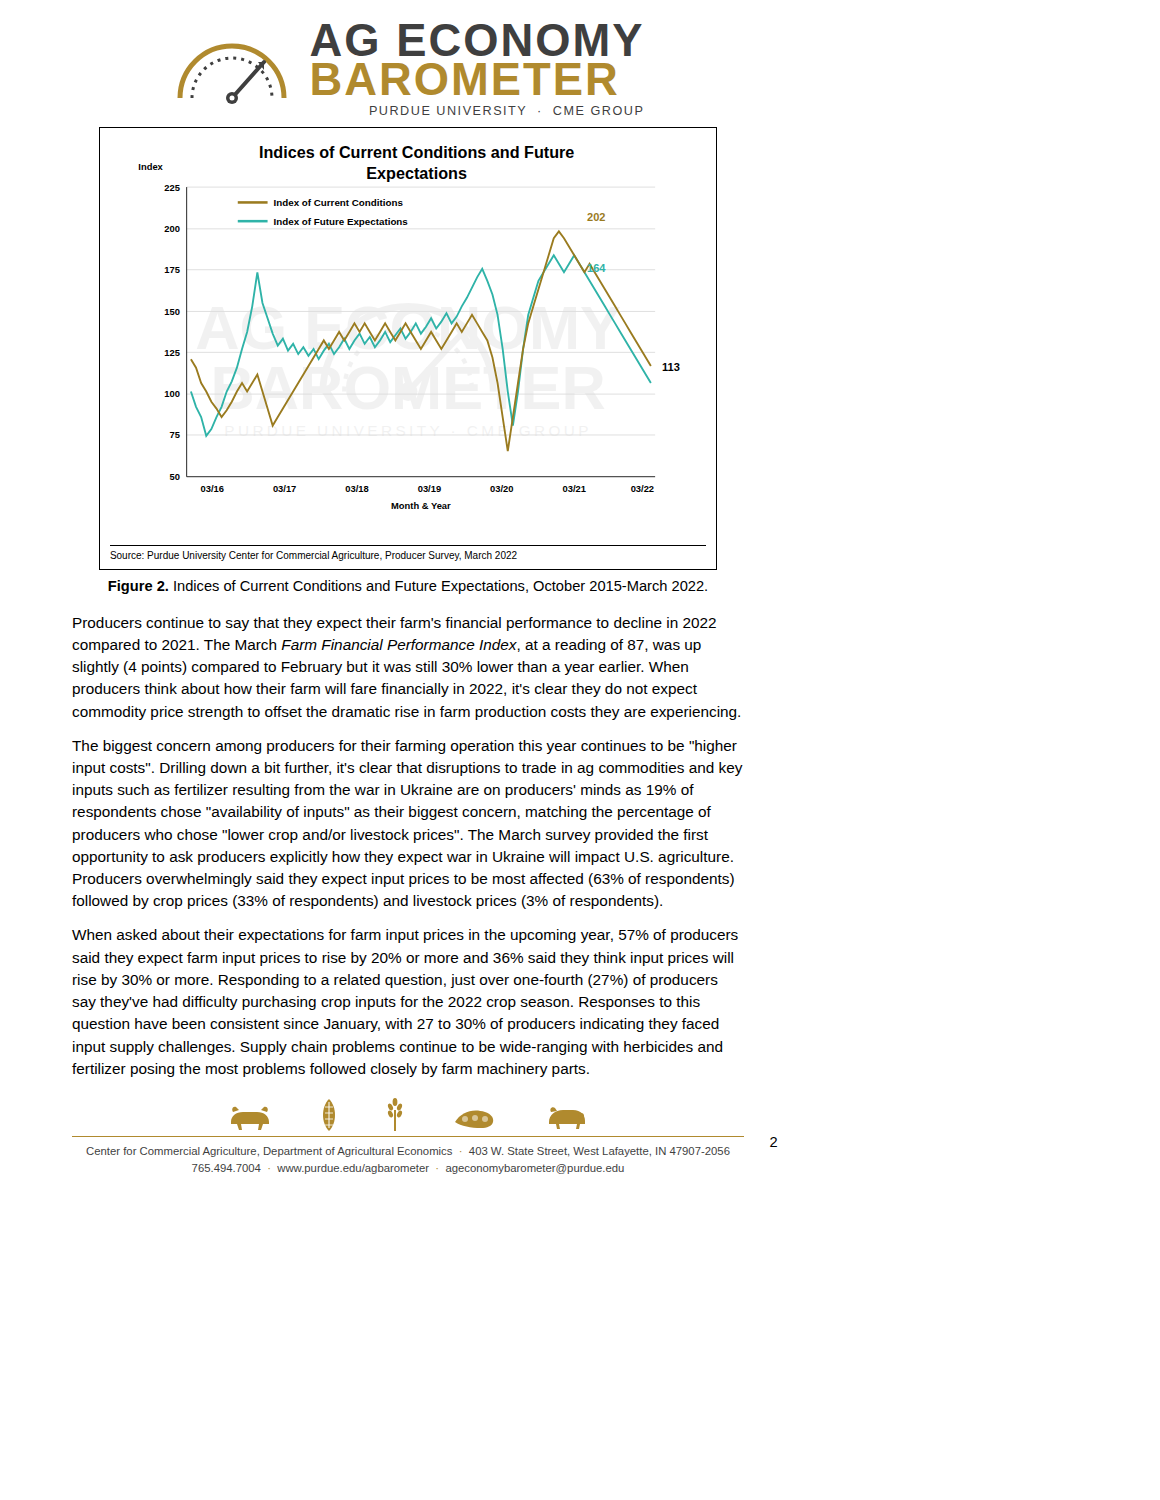AG ECONOMY BAROMETER PURDUE UNIVERSITY · CME GROUP
AG ECONOMY BAROMETER PURDUE UNIVERSITY · CME GROUP Indices of Current Conditions and Future Expectations Index 225 200 175 150 125 100 75 50 03/16 03/17 03/18 03/19 03/20 03/21 03/22 Month & Year Index of Current Conditions Index of Future Expectations 202 164 113
Source: Purdue University Center for Commercial Agriculture, Producer Survey, March 2022
Figure 2. Indices of Current Conditions and Future Expectations, October 2015-March 2022.
Producers continue to say that they expect their farm's financial performance to decline in 2022 compared to 2021. The March Farm Financial Performance Index, at a reading of 87, was up slightly (4 points) compared to February but it was still 30% lower than a year earlier. When producers think about how their farm will fare financially in 2022, it's clear they do not expect commodity price strength to offset the dramatic rise in farm production costs they are experiencing.
The biggest concern among producers for their farming operation this year continues to be "higher input costs". Drilling down a bit further, it's clear that disruptions to trade in ag commodities and key inputs such as fertilizer resulting from the war in Ukraine are on producers' minds as 19% of respondents chose "availability of inputs" as their biggest concern, matching the percentage of producers who chose "lower crop and/or livestock prices". The March survey provided the first opportunity to ask producers explicitly how they expect war in Ukraine will impact U.S. agriculture. Producers overwhelmingly said they expect input prices to be most affected (63% of respondents) followed by crop prices (33% of respondents) and livestock prices (3% of respondents).
When asked about their expectations for farm input prices in the upcoming year, 57% of producers said they expect farm input prices to rise by 20% or more and 36% said they think input prices will rise by 30% or more. Responding to a related question, just over one-fourth (27%) of producers say they've had difficulty purchasing crop inputs for the 2022 crop season. Responses to this question have been consistent since January, with 27 to 30% of producers indicating they faced input supply challenges. Supply chain problems continue to be wide-ranging with herbicides and fertilizer posing the most problems followed closely by farm machinery parts.
Center for Commercial Agriculture, Department of Agricultural Economics · 403 W. State Street, West Lafayette, IN 47907-2056
765.494.7004 · www.purdue.edu/agbarometer · ageconomybarometer@purdue.edu
2